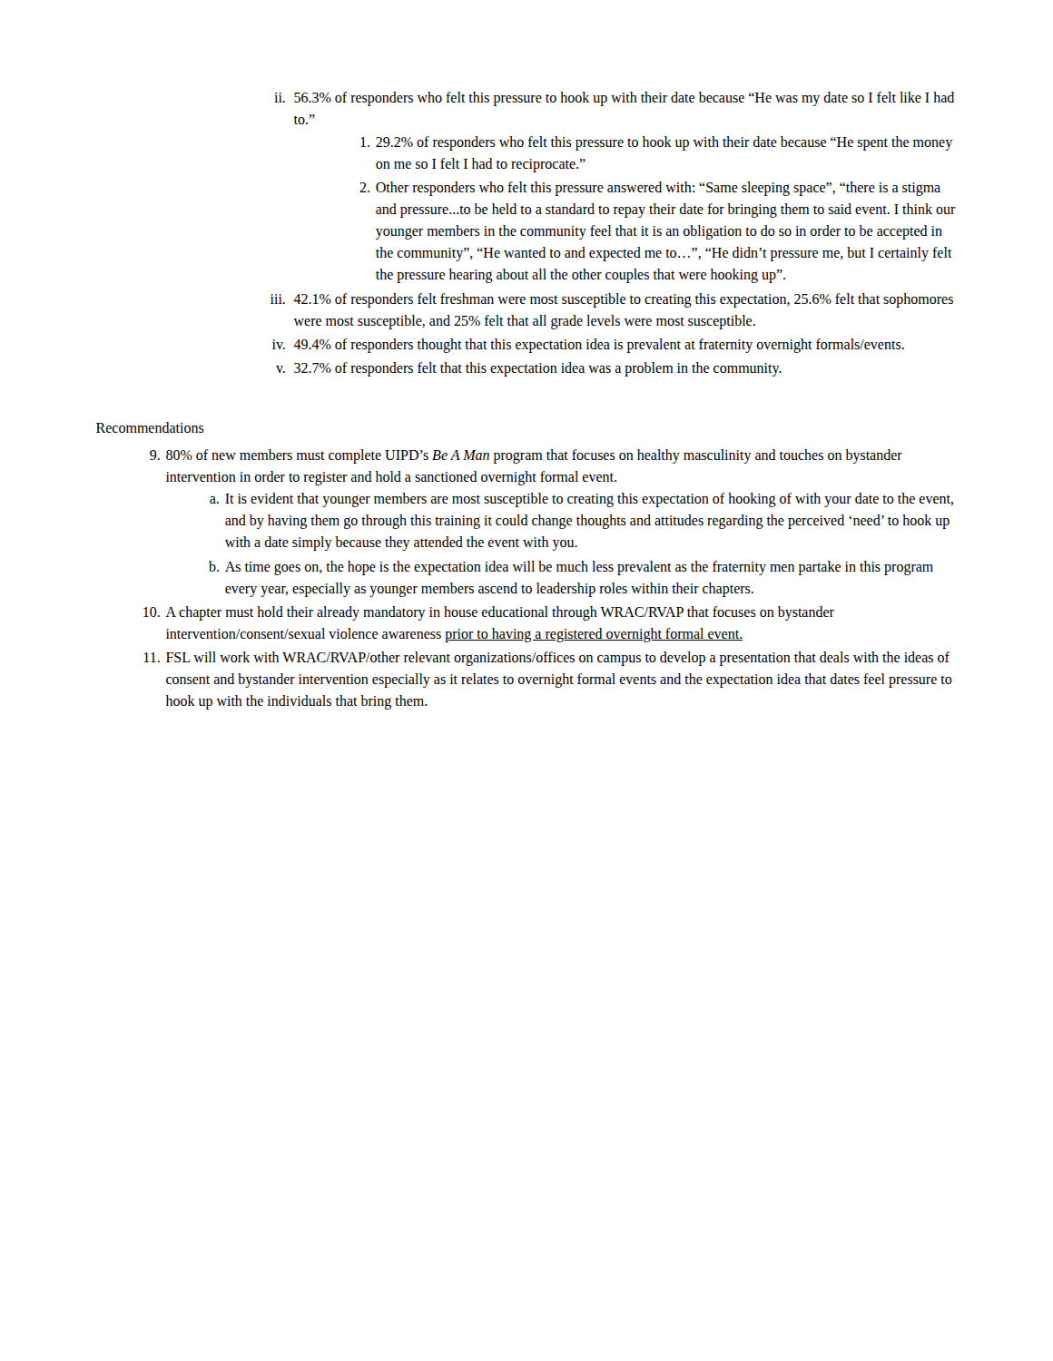ii. 56.3% of responders who felt this pressure to hook up with their date because “He was my date so I felt like I had to.”
1. 29.2% of responders who felt this pressure to hook up with their date because “He spent the money on me so I felt I had to reciprocate.”
2. Other responders who felt this pressure answered with: “Same sleeping space”, “there is a stigma and pressure...to be held to a standard to repay their date for bringing them to said event. I think our younger members in the community feel that it is an obligation to do so in order to be accepted in the community”, “He wanted to and expected me to…”, “He didn’t pressure me, but I certainly felt the pressure hearing about all the other couples that were hooking up”.
iii. 42.1% of responders felt freshman were most susceptible to creating this expectation, 25.6% felt that sophomores were most susceptible, and 25% felt that all grade levels were most susceptible.
iv. 49.4% of responders thought that this expectation idea is prevalent at fraternity overnight formals/events.
v. 32.7% of responders felt that this expectation idea was a problem in the community.
Recommendations
9. 80% of new members must complete UIPD’s Be A Man program that focuses on healthy masculinity and touches on bystander intervention in order to register and hold a sanctioned overnight formal event.
a. It is evident that younger members are most susceptible to creating this expectation of hooking of with your date to the event, and by having them go through this training it could change thoughts and attitudes regarding the perceived ‘need’ to hook up with a date simply because they attended the event with you.
b. As time goes on, the hope is the expectation idea will be much less prevalent as the fraternity men partake in this program every year, especially as younger members ascend to leadership roles within their chapters.
10. A chapter must hold their already mandatory in house educational through WRAC/RVAP that focuses on bystander intervention/consent/sexual violence awareness prior to having a registered overnight formal event.
11. FSL will work with WRAC/RVAP/other relevant organizations/offices on campus to develop a presentation that deals with the ideas of consent and bystander intervention especially as it relates to overnight formal events and the expectation idea that dates feel pressure to hook up with the individuals that bring them.